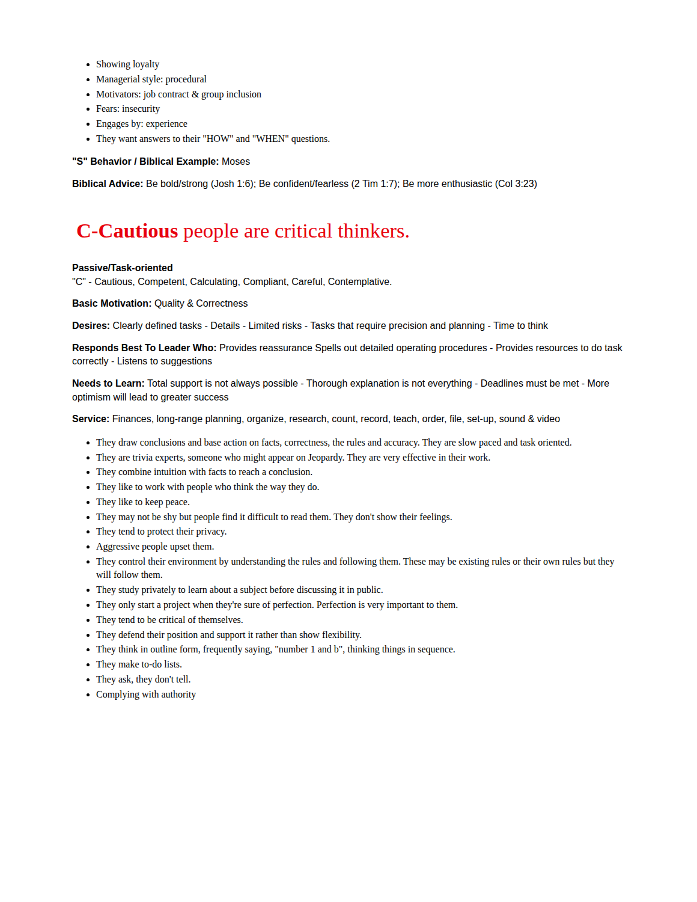Showing loyalty
Managerial style: procedural
Motivators: job contract & group inclusion
Fears: insecurity
Engages by: experience
They want answers to their "HOW" and "WHEN" questions.
"S" Behavior / Biblical Example: Moses
Biblical Advice: Be bold/strong (Josh 1:6); Be confident/fearless (2 Tim 1:7); Be more enthusiastic (Col 3:23)
C-Cautious people are critical thinkers.
Passive/Task-oriented
"C" - Cautious, Competent, Calculating, Compliant, Careful, Contemplative.
Basic Motivation: Quality & Correctness
Desires: Clearly defined tasks - Details - Limited risks - Tasks that require precision and planning - Time to think
Responds Best To Leader Who: Provides reassurance Spells out detailed operating procedures - Provides resources to do task correctly - Listens to suggestions
Needs to Learn: Total support is not always possible - Thorough explanation is not everything - Deadlines must be met - More optimism will lead to greater success
Service: Finances, long-range planning, organize, research, count, record, teach, order, file, set-up, sound & video
They draw conclusions and base action on facts, correctness, the rules and accuracy. They are slow paced and task oriented.
They are trivia experts, someone who might appear on Jeopardy. They are very effective in their work.
They combine intuition with facts to reach a conclusion.
They like to work with people who think the way they do.
They like to keep peace.
They may not be shy but people find it difficult to read them. They don't show their feelings.
They tend to protect their privacy.
Aggressive people upset them.
They control their environment by understanding the rules and following them. These may be existing rules or their own rules but they will follow them.
They study privately to learn about a subject before discussing it in public.
They only start a project when they're sure of perfection. Perfection is very important to them.
They tend to be critical of themselves.
They defend their position and support it rather than show flexibility.
They think in outline form, frequently saying, "number 1 and b", thinking things in sequence.
They make to-do lists.
They ask, they don't tell.
Complying with authority